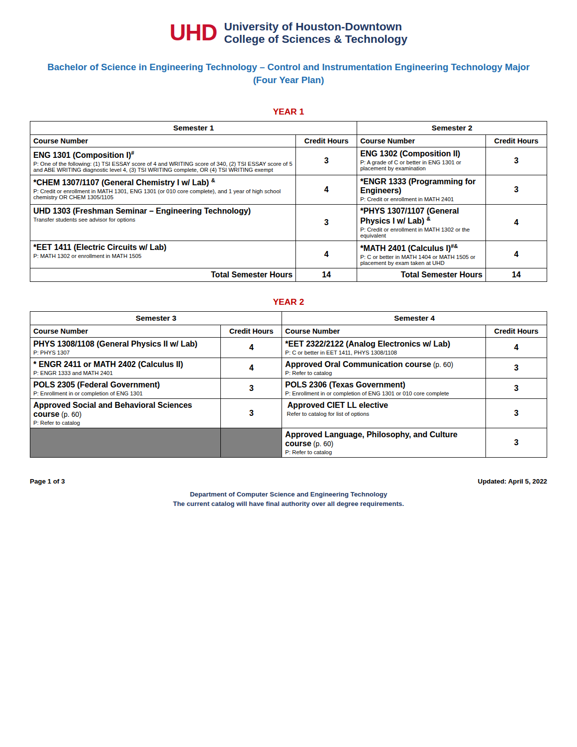UHD University of Houston-Downtown
College of Sciences & Technology
Bachelor of Science in Engineering Technology – Control and Instrumentation Engineering Technology Major
(Four Year Plan)
YEAR 1
| Semester 1 | Semester 2 |
| Course Number | Credit Hours | Course Number | Credit Hours |
| ENG 1301 (Composition I) # P: One of the following: (1) TSI ESSAY score of 4 and WRITING score of 340, (2) TSI ESSAY score of 5 and ABE WRITING diagnostic level 4, (3) TSI WRITING complete, OR (4) TSI WRITING exempt | 3 | ENG 1302 (Composition II) P: A grade of C or better in ENG 1301 or placement by examination | 3 |
| *CHEM 1307/1107 (General Chemistry I w/ Lab) & P: Credit or enrollment in MATH 1301, ENG 1301 (or 010 core complete), and 1 year of high school chemistry OR CHEM 1305/1105 | 4 | *ENGR 1333 (Programming for Engineers) P: Credit or enrollment in MATH 2401 | 3 |
| UHD 1303 (Freshman Seminar – Engineering Technology) Transfer students see advisor for options | 3 | *PHYS 1307/1107 (General Physics I w/ Lab) & P: Credit or enrollment in MATH 1302 or the equivalent | 4 |
| *EET 1411 (Electric Circuits w/ Lab) P: MATH 1302 or enrollment in MATH 1505 | 4 | *MATH 2401 (Calculus I) #& P: C or better in MATH 1404 or MATH 1505 or placement by exam taken at UHD | 4 |
| Total Semester Hours | 14 | Total Semester Hours | 14 |
YEAR 2
| Semester 3 | Semester 4 |
| Course Number | Credit Hours | Course Number | Credit Hours |
| PHYS 1308/1108 (General Physics II w/ Lab) P: PHYS 1307 | 4 | *EET 2322/2122 (Analog Electronics w/ Lab) P: C or better in EET 1411, PHYS 1308/1108 | 4 |
| * ENGR 2411 or MATH 2402 (Calculus II) P: ENGR 1333 and MATH 2401 | 4 | Approved Oral Communication course (p. 60) P: Refer to catalog | 3 |
| POLS 2305 (Federal Government) P: Enrollment in or completion of ENG 1301 | 3 | POLS 2306 (Texas Government) P: Enrollment in or completion of ENG 1301 or 010 core complete | 3 |
| Approved Social and Behavioral Sciences course (p. 60) P: Refer to catalog | 3 | Approved CIET LL elective Refer to catalog for list of options | 3 |
| | | Approved Language, Philosophy, and Culture course (p. 60) P: Refer to catalog | 3 |
Page 1 of 3 Updated: April 5, 2022
Department of Computer Science and Engineering Technology
The current catalog will have final authority over all degree requirements.